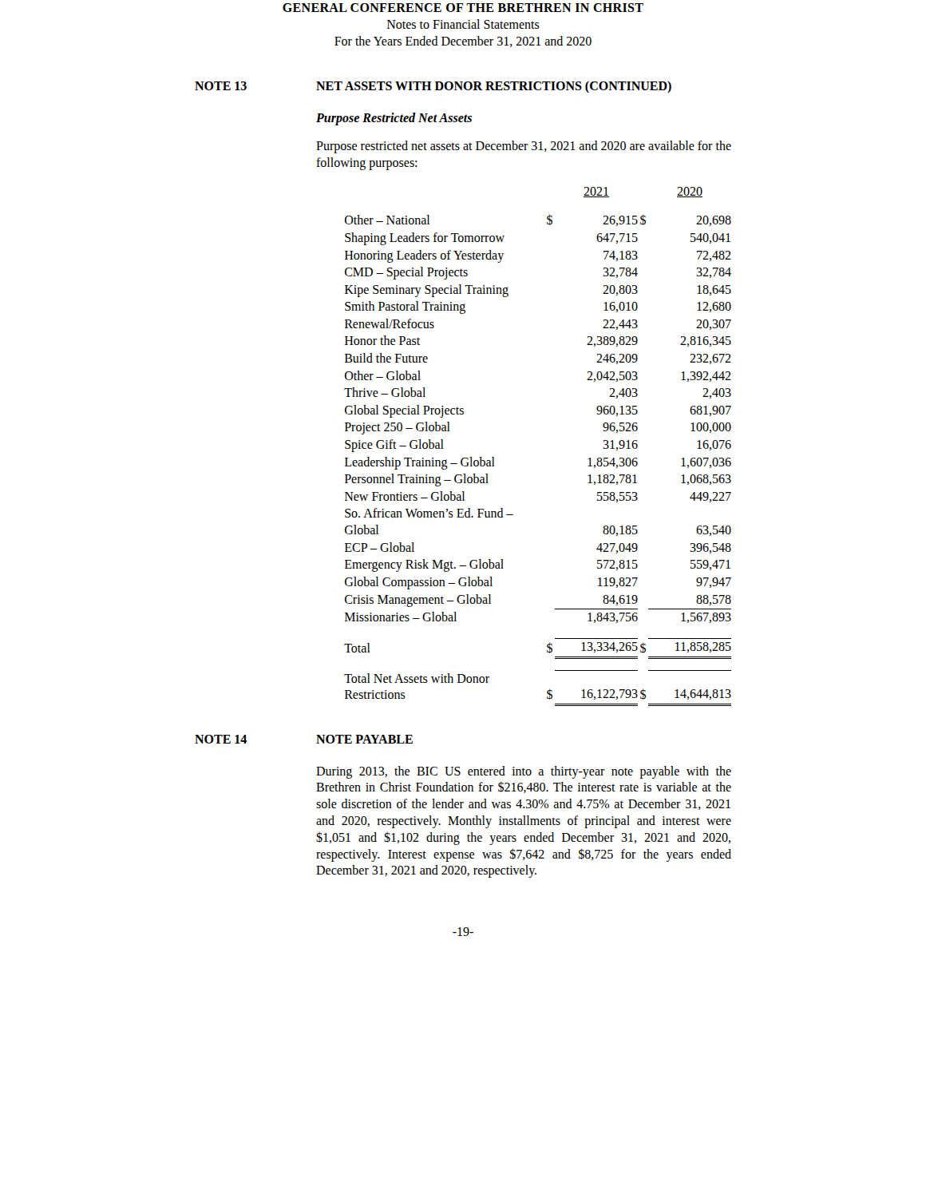General Conference of the Brethren in Christ
Notes to Financial Statements
For the Years Ended December 31, 2021 and 2020
NOTE 13 Net Assets with Donor Restrictions (Continued)
Purpose Restricted Net Assets
Purpose restricted net assets at December 31, 2021 and 2020 are available for the following purposes:
| | | 2021 | | 2020 |
| --- | --- | --- | --- | --- |
| Other – National | $ | 26,915 | $ | 20,698 |
| Shaping Leaders for Tomorrow | | 647,715 | | 540,041 |
| Honoring Leaders of Yesterday | | 74,183 | | 72,482 |
| CMD – Special Projects | | 32,784 | | 32,784 |
| Kipe Seminary Special Training | | 20,803 | | 18,645 |
| Smith Pastoral Training | | 16,010 | | 12,680 |
| Renewal/Refocus | | 22,443 | | 20,307 |
| Honor the Past | | 2,389,829 | | 2,816,345 |
| Build the Future | | 246,209 | | 232,672 |
| Other – Global | | 2,042,503 | | 1,392,442 |
| Thrive – Global | | 2,403 | | 2,403 |
| Global Special Projects | | 960,135 | | 681,907 |
| Project 250 – Global | | 96,526 | | 100,000 |
| Spice Gift – Global | | 31,916 | | 16,076 |
| Leadership Training – Global | | 1,854,306 | | 1,607,036 |
| Personnel Training – Global | | 1,182,781 | | 1,068,563 |
| New Frontiers – Global | | 558,553 | | 449,227 |
| So. African Women’s Ed. Fund – Global | | 80,185 | | 63,540 |
| ECP – Global | | 427,049 | | 396,548 |
| Emergency Risk Mgt. – Global | | 572,815 | | 559,471 |
| Global Compassion – Global | | 119,827 | | 97,947 |
| Crisis Management – Global | | 84,619 | | 88,578 |
| Missionaries – Global | | 1,843,756 | | 1,567,893 |
| Total | $ | 13,334,265 | $ | 11,858,285 |
| Total Net Assets with Donor Restrictions | $ | 16,122,793 | $ | 14,644,813 |
NOTE 14 Note Payable
During 2013, the BIC US entered into a thirty-year note payable with the Brethren in Christ Foundation for $216,480. The interest rate is variable at the sole discretion of the lender and was 4.30% and 4.75% at December 31, 2021 and 2020, respectively. Monthly installments of principal and interest were $1,051 and $1,102 during the years ended December 31, 2021 and 2020, respectively. Interest expense was $7,642 and $8,725 for the years ended December 31, 2021 and 2020, respectively.
-19-